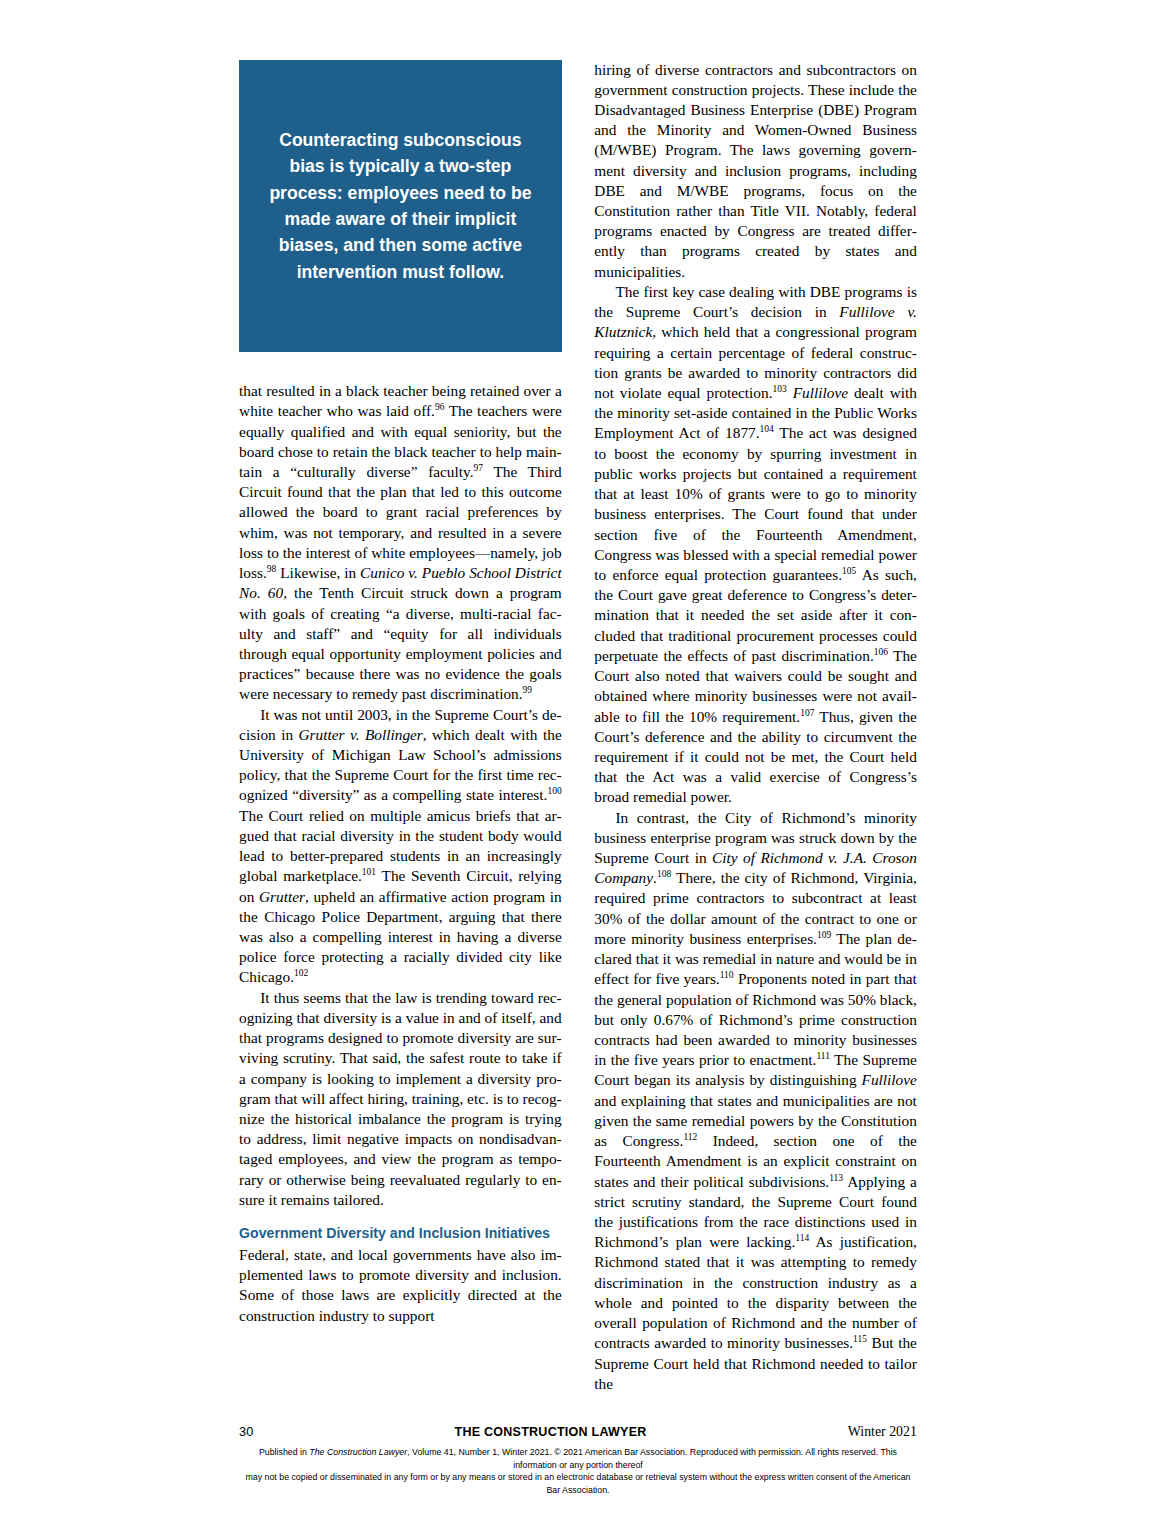Counteracting subconscious bias is typically a two-step process: employees need to be made aware of their implicit biases, and then some active intervention must follow.
that resulted in a black teacher being retained over a white teacher who was laid off.96 The teachers were equally qualified and with equal seniority, but the board chose to retain the black teacher to help maintain a “culturally diverse” faculty.97 The Third Circuit found that the plan that led to this outcome allowed the board to grant racial preferences by whim, was not temporary, and resulted in a severe loss to the interest of white employees—namely, job loss.98 Likewise, in Cunico v. Pueblo School District No. 60, the Tenth Circuit struck down a program with goals of creating “a diverse, multi-racial faculty and staff” and “equity for all individuals through equal opportunity employment policies and practices” because there was no evidence the goals were necessary to remedy past discrimination.99
It was not until 2003, in the Supreme Court’s decision in Grutter v. Bollinger, which dealt with the University of Michigan Law School’s admissions policy, that the Supreme Court for the first time recognized “diversity” as a compelling state interest.100 The Court relied on multiple amicus briefs that argued that racial diversity in the student body would lead to better-prepared students in an increasingly global marketplace.101 The Seventh Circuit, relying on Grutter, upheld an affirmative action program in the Chicago Police Department, arguing that there was also a compelling interest in having a diverse police force protecting a racially divided city like Chicago.102
It thus seems that the law is trending toward recognizing that diversity is a value in and of itself, and that programs designed to promote diversity are surviving scrutiny. That said, the safest route to take if a company is looking to implement a diversity program that will affect hiring, training, etc. is to recognize the historical imbalance the program is trying to address, limit negative impacts on nondisadvantaged employees, and view the program as temporary or otherwise being reevaluated regularly to ensure it remains tailored.
Government Diversity and Inclusion Initiatives
Federal, state, and local governments have also implemented laws to promote diversity and inclusion. Some of those laws are explicitly directed at the construction industry to support
hiring of diverse contractors and subcontractors on government construction projects. These include the Disadvantaged Business Enterprise (DBE) Program and the Minority and Women-Owned Business (M/WBE) Program. The laws governing government diversity and inclusion programs, including DBE and M/WBE programs, focus on the Constitution rather than Title VII. Notably, federal programs enacted by Congress are treated differently than programs created by states and municipalities.
The first key case dealing with DBE programs is the Supreme Court’s decision in Fullilove v. Klutznick, which held that a congressional program requiring a certain percentage of federal construction grants be awarded to minority contractors did not violate equal protection.103 Fullilove dealt with the minority set-aside contained in the Public Works Employment Act of 1877.104 The act was designed to boost the economy by spurring investment in public works projects but contained a requirement that at least 10% of grants were to go to minority business enterprises. The Court found that under section five of the Fourteenth Amendment, Congress was blessed with a special remedial power to enforce equal protection guarantees.105 As such, the Court gave great deference to Congress’s determination that it needed the set aside after it concluded that traditional procurement processes could perpetuate the effects of past discrimination.106 The Court also noted that waivers could be sought and obtained where minority businesses were not available to fill the 10% requirement.107 Thus, given the Court’s deference and the ability to circumvent the requirement if it could not be met, the Court held that the Act was a valid exercise of Congress’s broad remedial power.
In contrast, the City of Richmond’s minority business enterprise program was struck down by the Supreme Court in City of Richmond v. J.A. Croson Company.108 There, the city of Richmond, Virginia, required prime contractors to subcontract at least 30% of the dollar amount of the contract to one or more minority business enterprises.109 The plan declared that it was remedial in nature and would be in effect for five years.110 Proponents noted in part that the general population of Richmond was 50% black, but only 0.67% of Richmond’s prime construction contracts had been awarded to minority businesses in the five years prior to enactment.111 The Supreme Court began its analysis by distinguishing Fullilove and explaining that states and municipalities are not given the same remedial powers by the Constitution as Congress.112 Indeed, section one of the Fourteenth Amendment is an explicit constraint on states and their political subdivisions.113 Applying a strict scrutiny standard, the Supreme Court found the justifications from the race distinctions used in Richmond’s plan were lacking.114 As justification, Richmond stated that it was attempting to remedy discrimination in the construction industry as a whole and pointed to the disparity between the overall population of Richmond and the number of contracts awarded to minority businesses.115 But the Supreme Court held that Richmond needed to tailor the
30
THE CONSTRUCTION LAWYER
Winter 2021
Published in The Construction Lawyer, Volume 41, Number 1, Winter 2021. © 2021 American Bar Association. Reproduced with permission. All rights reserved. This information or any portion thereof
may not be copied or disseminated in any form or by any means or stored in an electronic database or retrieval system without the express written consent of the American Bar Association.